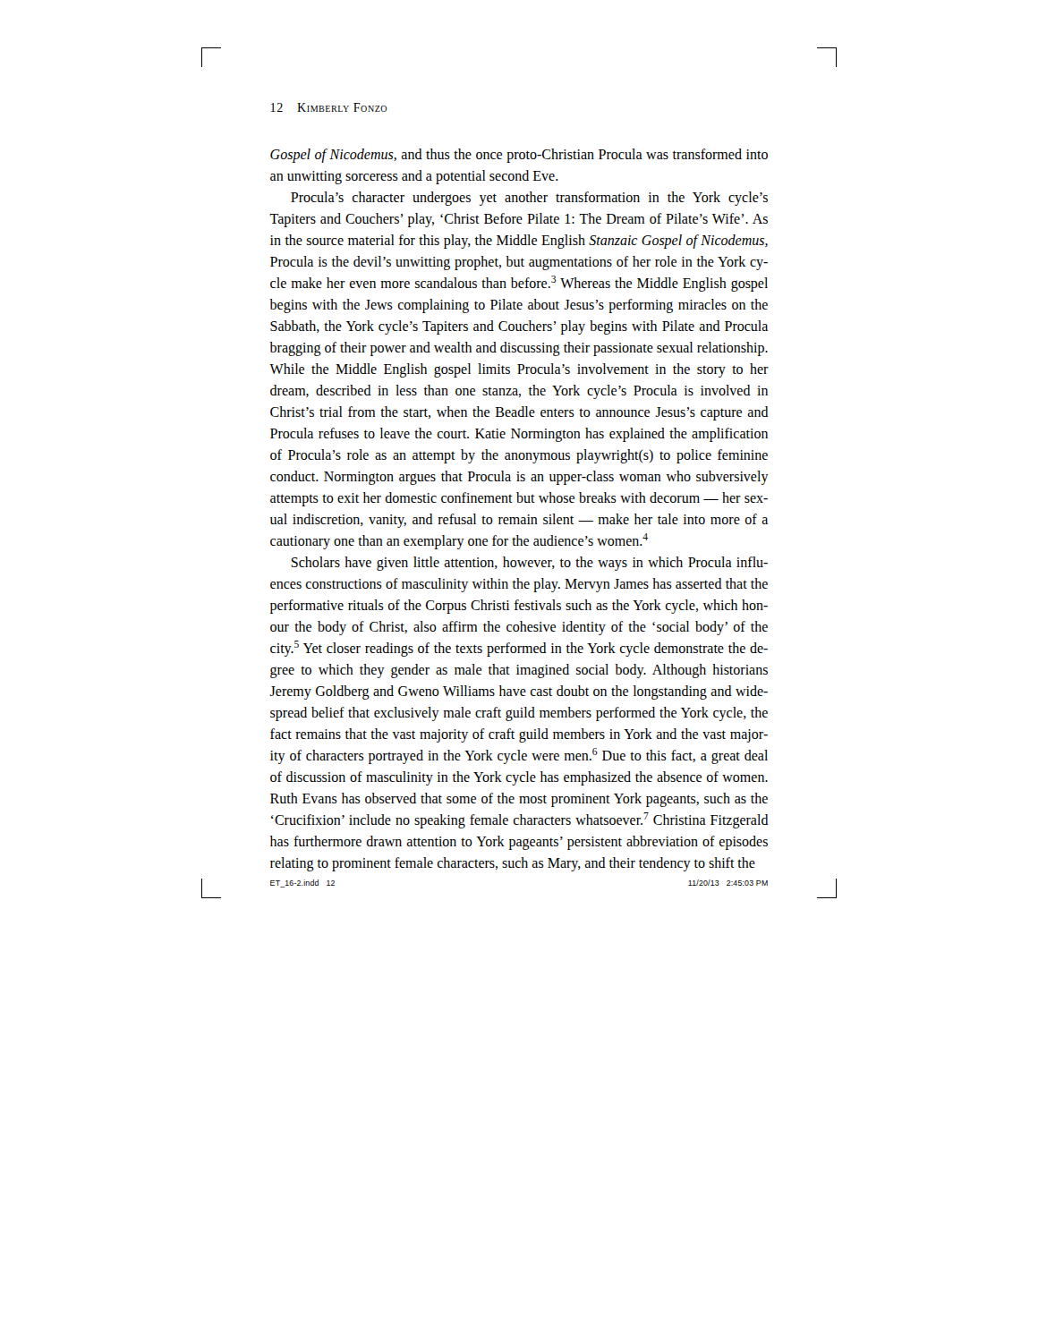12 Kimberly Fonzo
Gospel of Nicodemus, and thus the once proto-Christian Procula was transformed into an unwitting sorceress and a potential second Eve.
Procula’s character undergoes yet another transformation in the York cycle’s Tapiters and Couchers’ play, ‘Christ Before Pilate 1: The Dream of Pilate’s Wife’. As in the source material for this play, the Middle English Stanzaic Gospel of Nicodemus, Procula is the devil’s unwitting prophet, but augmentations of her role in the York cycle make her even more scandalous than before.3 Whereas the Middle English gospel begins with the Jews complaining to Pilate about Jesus’s performing miracles on the Sabbath, the York cycle’s Tapiters and Couchers’ play begins with Pilate and Procula bragging of their power and wealth and discussing their passionate sexual relationship. While the Middle English gospel limits Procula’s involvement in the story to her dream, described in less than one stanza, the York cycle’s Procula is involved in Christ’s trial from the start, when the Beadle enters to announce Jesus’s capture and Procula refuses to leave the court. Katie Normington has explained the amplification of Procula’s role as an attempt by the anonymous playwright(s) to police feminine conduct. Normington argues that Procula is an upper-class woman who subversively attempts to exit her domestic confinement but whose breaks with decorum — her sexual indiscretion, vanity, and refusal to remain silent — make her tale into more of a cautionary one than an exemplary one for the audience’s women.4
Scholars have given little attention, however, to the ways in which Procula influences constructions of masculinity within the play. Mervyn James has asserted that the performative rituals of the Corpus Christi festivals such as the York cycle, which honour the body of Christ, also affirm the cohesive identity of the ‘social body’ of the city.5 Yet closer readings of the texts performed in the York cycle demonstrate the degree to which they gender as male that imagined social body. Although historians Jeremy Goldberg and Gweno Williams have cast doubt on the longstanding and widespread belief that exclusively male craft guild members performed the York cycle, the fact remains that the vast majority of craft guild members in York and the vast majority of characters portrayed in the York cycle were men.6 Due to this fact, a great deal of discussion of masculinity in the York cycle has emphasized the absence of women. Ruth Evans has observed that some of the most prominent York pageants, such as the ‘Crucifixion’ include no speaking female characters whatsoever.7 Christina Fitzgerald has furthermore drawn attention to York pageants’ persistent abbreviation of episodes relating to prominent female characters, such as Mary, and their tendency to shift the
ET_16-2.indd 12
11/20/13 2:45:03 PM